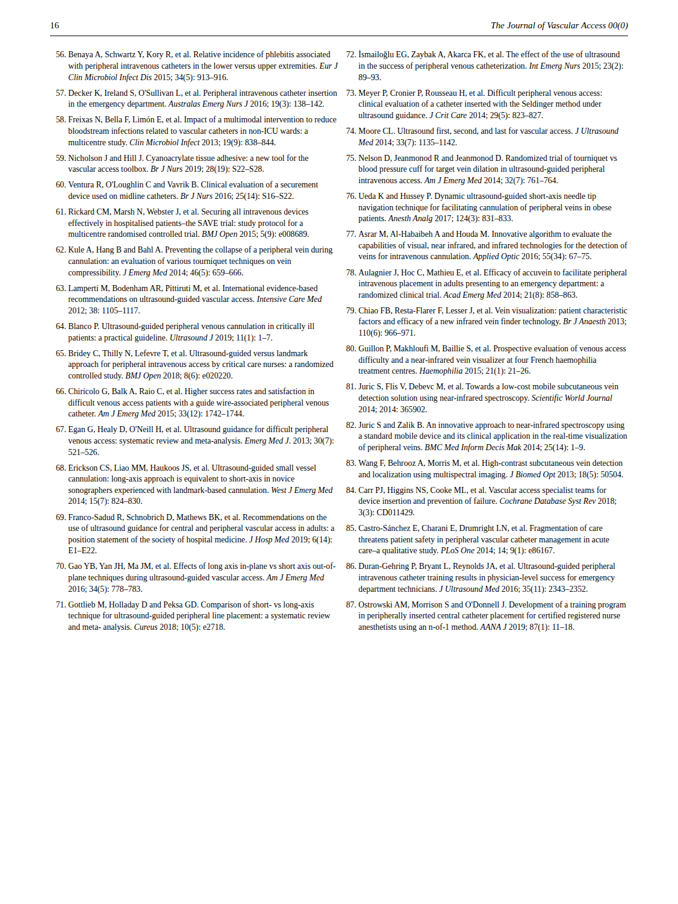16 The Journal of Vascular Access 00(0)
Benaya A, Schwartz Y, Kory R, et al. Relative incidence of phlebitis associated with peripheral intravenous catheters in the lower versus upper extremities. Eur J Clin Microbiol Infect Dis 2015; 34(5): 913–916.
Decker K, Ireland S, O'Sullivan L, et al. Peripheral intravenous catheter insertion in the emergency department. Australas Emerg Nurs J 2016; 19(3): 138–142.
Freixas N, Bella F, Limón E, et al. Impact of a multimodal intervention to reduce bloodstream infections related to vascular catheters in non-ICU wards: a multicentre study. Clin Microbiol Infect 2013; 19(9): 838–844.
Nicholson J and Hill J. Cyanoacrylate tissue adhesive: a new tool for the vascular access toolbox. Br J Nurs 2019; 28(19): S22–S28.
Ventura R, O'Loughlin C and Vavrik B. Clinical evaluation of a securement device used on midline catheters. Br J Nurs 2016; 25(14): S16–S22.
Rickard CM, Marsh N, Webster J, et al. Securing all intravenous devices effectively in hospitalised patients–the SAVE trial: study protocol for a multicentre randomised controlled trial. BMJ Open 2015; 5(9): e008689.
Kule A, Hang B and Bahl A. Preventing the collapse of a peripheral vein during cannulation: an evaluation of various tourniquet techniques on vein compressibility. J Emerg Med 2014; 46(5): 659–666.
Lamperti M, Bodenham AR, Pittiruti M, et al. International evidence-based recommendations on ultrasound-guided vascular access. Intensive Care Med 2012; 38: 1105–1117.
Blanco P. Ultrasound-guided peripheral venous cannulation in critically ill patients: a practical guideline. Ultrasound J 2019; 11(1): 1–7.
Bridey C, Thilly N, Lefevre T, et al. Ultrasound-guided versus landmark approach for peripheral intravenous access by critical care nurses: a randomized controlled study. BMJ Open 2018; 8(6): e020220.
Chiricolo G, Balk A, Raio C, et al. Higher success rates and satisfaction in difficult venous access patients with a guide wire-associated peripheral venous catheter. Am J Emerg Med 2015; 33(12): 1742–1744.
Egan G, Healy D, O'Neill H, et al. Ultrasound guidance for difficult peripheral venous access: systematic review and meta-analysis. Emerg Med J. 2013; 30(7): 521–526.
Erickson CS, Liao MM, Haukoos JS, et al. Ultrasound-guided small vessel cannulation: long-axis approach is equivalent to short-axis in novice sonographers experienced with landmark-based cannulation. West J Emerg Med 2014; 15(7): 824–830.
Franco-Sadud R, Schnobrich D, Mathews BK, et al. Recommendations on the use of ultrasound guidance for central and peripheral vascular access in adults: a position statement of the society of hospital medicine. J Hosp Med 2019; 6(14): E1–E22.
Gao YB, Yan JH, Ma JM, et al. Effects of long axis in-plane vs short axis out-of-plane techniques during ultrasound-guided vascular access. Am J Emerg Med 2016; 34(5): 778–783.
Gottlieb M, Holladay D and Peksa GD. Comparison of short- vs long-axis technique for ultrasound-guided peripheral line placement: a systematic review and meta- analysis. Cureus 2018; 10(5): e2718.
İsmailoğlu EG, Zaybak A, Akarca FK, et al. The effect of the use of ultrasound in the success of peripheral venous catheterization. Int Emerg Nurs 2015; 23(2): 89–93.
Meyer P, Cronier P, Rousseau H, et al. Difficult peripheral venous access: clinical evaluation of a catheter inserted with the Seldinger method under ultrasound guidance. J Crit Care 2014; 29(5): 823–827.
Moore CL. Ultrasound first, second, and last for vascular access. J Ultrasound Med 2014; 33(7): 1135–1142.
Nelson D, Jeanmonod R and Jeanmonod D. Randomized trial of tourniquet vs blood pressure cuff for target vein dilation in ultrasound-guided peripheral intravenous access. Am J Emerg Med 2014; 32(7): 761–764.
Ueda K and Hussey P. Dynamic ultrasound-guided short-axis needle tip navigation technique for facilitating cannulation of peripheral veins in obese patients. Anesth Analg 2017; 124(3): 831–833.
Asrar M, Al-Habaibeh A and Houda M. Innovative algorithm to evaluate the capabilities of visual, near infrared, and infrared technologies for the detection of veins for intravenous cannulation. Applied Optic 2016; 55(34): 67–75.
Aulagnier J, Hoc C, Mathieu E, et al. Efficacy of accuvein to facilitate peripheral intravenous placement in adults presenting to an emergency department: a randomized clinical trial. Acad Emerg Med 2014; 21(8): 858–863.
Chiao FB, Resta-Flarer F, Lesser J, et al. Vein visualization: patient characteristic factors and efficacy of a new infrared vein finder technology. Br J Anaesth 2013; 110(6): 966–971.
Guillon P, Makhloufi M, Baillie S, et al. Prospective evaluation of venous access difficulty and a near-infrared vein visualizer at four French haemophilia treatment centres. Haemophilia 2015; 21(1): 21–26.
Juric S, Flis V, Debevc M, et al. Towards a low-cost mobile subcutaneous vein detection solution using near-infrared spectroscopy. Scientific World Journal 2014; 2014: 365902.
Juric S and Zalik B. An innovative approach to near-infrared spectroscopy using a standard mobile device and its clinical application in the real-time visualization of peripheral veins. BMC Med Inform Decis Mak 2014; 25(14): 1–9.
Wang F, Behrooz A, Morris M, et al. High-contrast subcutaneous vein detection and localization using multispectral imaging. J Biomed Opt 2013; 18(5): 50504.
Carr PJ, Higgins NS, Cooke ML, et al. Vascular access specialist teams for device insertion and prevention of failure. Cochrane Database Syst Rev 2018; 3(3): CD011429.
Castro-Sánchez E, Charani E, Drumright LN, et al. Fragmentation of care threatens patient safety in peripheral vascular catheter management in acute care–a qualitative study. PLoS One 2014; 14; 9(1): e86167.
Duran-Gehring P, Bryant L, Reynolds JA, et al. Ultrasound-guided peripheral intravenous catheter training results in physician-level success for emergency department technicians. J Ultrasound Med 2016; 35(11): 2343–2352.
Ostrowski AM, Morrison S and O'Donnell J. Development of a training program in peripherally inserted central catheter placement for certified registered nurse anesthetists using an n-of-1 method. AANA J 2019; 87(1): 11–18.